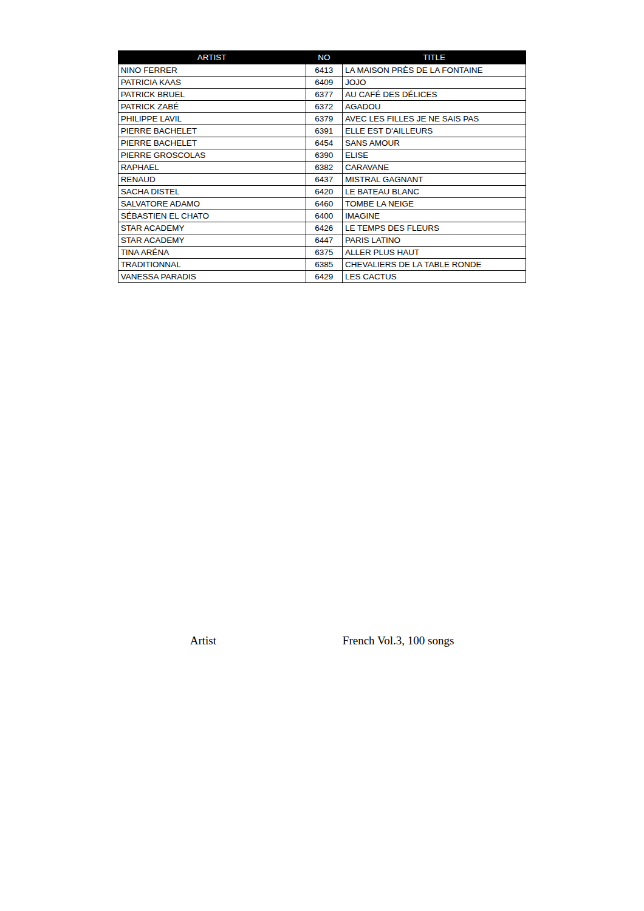| ARTIST | NO | TITLE |
| --- | --- | --- |
| NINO FERRER | 6413 | LA MAISON PRÈS DE LA FONTAINE |
| PATRICIA KAAS | 6409 | JOJO |
| PATRICK BRUEL | 6377 | AU CAFÉ DES DÉLICES |
| PATRICK ZABÉ | 6372 | AGADOU |
| PHILIPPE LAVIL | 6379 | AVEC LES FILLES JE NE SAIS PAS |
| PIERRE BACHELET | 6391 | ELLE EST D'AILLEURS |
| PIERRE BACHELET | 6454 | SANS AMOUR |
| PIERRE GROSCOLAS | 6390 | ELISE |
| RAPHAEL | 6382 | CARAVANE |
| RENAUD | 6437 | MISTRAL GAGNANT |
| SACHA DISTEL | 6420 | LE BATEAU BLANC |
| SALVATORE ADAMO | 6460 | TOMBE LA NEIGE |
| SÉBASTIEN EL CHATO | 6400 | IMAGINE |
| STAR ACADEMY | 6426 | LE TEMPS DES FLEURS |
| STAR ACADEMY | 6447 | PARIS LATINO |
| TINA ARÉNA | 6375 | ALLER PLUS HAUT |
| TRADITIONNAL | 6385 | CHEVALIERS DE LA TABLE RONDE |
| VANESSA PARADIS | 6429 | LES CACTUS |
Artist French Vol.3, 100 songs